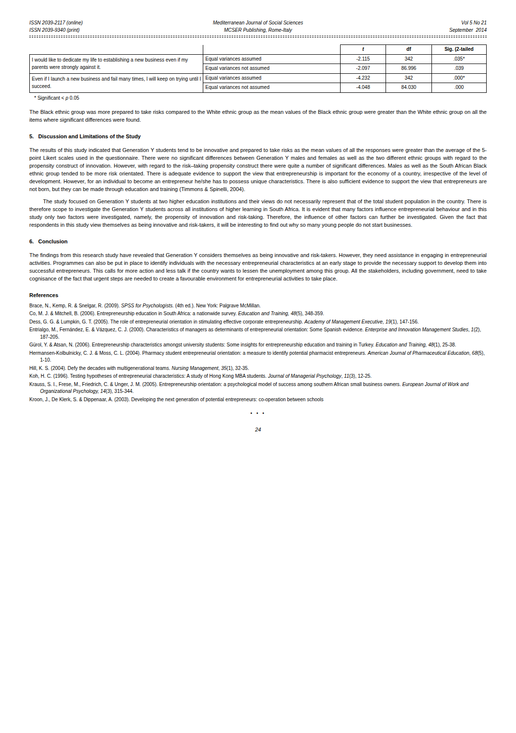ISSN 2039-2117 (online)
ISSN 2039-9340 (print)
Mediterranean Journal of Social Sciences
MCSER Publishing, Rome-Italy
Vol 5 No 21
September 2014
| | | t | df | Sig. (2-tailed |
| I would like to dedicate my life to establishing a new business even if my parents were strongly against it. | Equal variances assumed | -2.115 | 342 | .035* |
| Equal variances not assumed | -2.097 | 86.996 | .039 |
| Even if I launch a new business and fail many times, I will keep on trying until I succeed. | Equal variances assumed | -4.232 | 342 | .000* |
| Equal variances not assumed | -4.048 | 84.030 | .000 |
* Significant < p 0.05
The Black ethnic group was more prepared to take risks compared to the White ethnic group as the mean values of the Black ethnic group were greater than the White ethnic group on all the items where significant differences were found.
5. Discussion and Limitations of the Study
The results of this study indicated that Generation Y students tend to be innovative and prepared to take risks as the mean values of all the responses were greater than the average of the 5-point Likert scales used in the questionnaire. There were no significant differences between Generation Y males and females as well as the two different ethnic groups with regard to the propensity construct of innovation. However, with regard to the risk–taking propensity construct there were quite a number of significant differences. Males as well as the South African Black ethnic group tended to be more risk orientated. There is adequate evidence to support the view that entrepreneurship is important for the economy of a country, irrespective of the level of development. However, for an individual to become an entrepreneur he/she has to possess unique characteristics. There is also sufficient evidence to support the view that entrepreneurs are not born, but they can be made through education and training (Timmons & Spinelli, 2004).
The study focused on Generation Y students at two higher education institutions and their views do not necessarily represent that of the total student population in the country. There is therefore scope to investigate the Generation Y students across all institutions of higher learning in South Africa. It is evident that many factors influence entrepreneurial behaviour and in this study only two factors were investigated, namely, the propensity of innovation and risk-taking. Therefore, the influence of other factors can further be investigated. Given the fact that respondents in this study view themselves as being innovative and risk-takers, it will be interesting to find out why so many young people do not start businesses.
6. Conclusion
The findings from this research study have revealed that Generation Y considers themselves as being innovative and risk-takers. However, they need assistance in engaging in entrepreneurial activities. Programmes can also be put in place to identify individuals with the necessary entrepreneurial characteristics at an early stage to provide the necessary support to develop them into successful entrepreneurs. This calls for more action and less talk if the country wants to lessen the unemployment among this group. All the stakeholders, including government, need to take cognisance of the fact that urgent steps are needed to create a favourable environment for entrepreneurial activities to take place.
References
Brace, N., Kemp, R. & Snelgar, R. (2009). SPSS for Psychologists. (4th ed.). New York: Palgrave McMillan.
Co, M. J. & Mitchell, B. (2006). Entrepreneurship education in South Africa: a nationwide survey. Education and Training, 48(5), 348-359.
Dess, G. G. & Lumpkin, G. T. (2005). The role of entrepreneurial orientation in stimulating effective corporate entrepreneurship. Academy of Management Executive, 19(1), 147-156.
Entrialgo, M., Fernández, E. & Vázquez, C. J. (2000). Characteristics of managers as determinants of entrepreneurial orientation: Some Spanish evidence. Enterprise and Innovation Management Studies, 1(2), 187-205.
Gürol, Y. & Atsan, N. (2006). Entrepreneurship characteristics amongst university students: Some insights for entrepreneurship education and training in Turkey. Education and Training, 48(1), 25-38.
Hermansen-Kolbulnicky, C. J. & Moss, C. L. (2004). Pharmacy student entrepreneurial orientation: a measure to identify potential pharmacist entrepreneurs. American Journal of Pharmaceutical Education, 68(5), 1-10.
Hill, K. S. (2004). Defy the decades with multigenerational teams. Nursing Management, 35(1), 32-35.
Koh, H. C. (1996). Testing hypotheses of entrepreneurial characteristics: A study of Hong Kong MBA students. Journal of Managerial Psychology, 11(3), 12-25.
Krauss, S. I., Frese, M., Friedrich, C. & Unger, J. M. (2005). Entrepreneurship orientation: a psychological model of success among southern African small business owners. European Journal of Work and Organizational Psychology, 14(3), 315-344.
Kroon, J., De Klerk, S. & Dippenaar, A. (2003). Developing the next generation of potential entrepreneurs: co-operation between schools
• • •
24